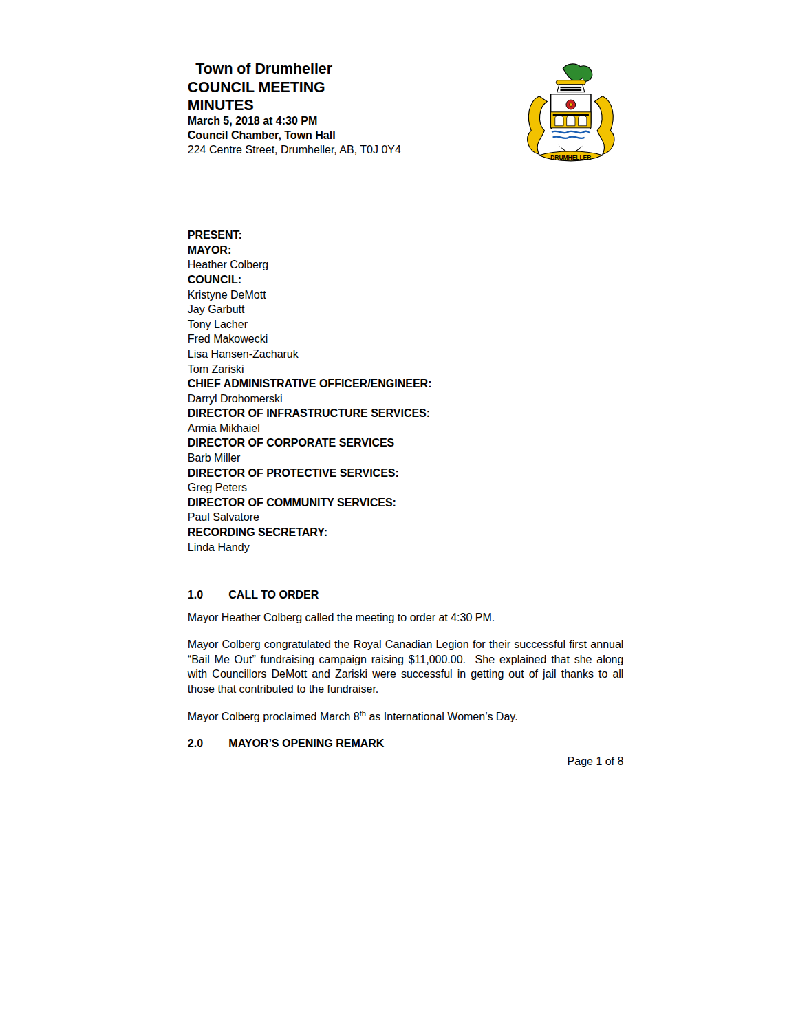DRUMHELLER
Town of Drumheller
COUNCIL MEETING
MINUTES
March 5, 2018 at 4:30 PM
Council Chamber, Town Hall
224 Centre Street, Drumheller, AB, T0J 0Y4
PRESENT:
MAYOR:
Heather Colberg
COUNCIL:
Kristyne DeMott
Jay Garbutt
Tony Lacher
Fred Makowecki
Lisa Hansen-Zacharuk
Tom Zariski
CHIEF ADMINISTRATIVE OFFICER/ENGINEER:
Darryl Drohomerski
DIRECTOR OF INFRASTRUCTURE SERVICES:
Armia Mikhaiel
DIRECTOR OF CORPORATE SERVICES
Barb Miller
DIRECTOR OF PROTECTIVE SERVICES:
Greg Peters
DIRECTOR OF COMMUNITY SERVICES:
Paul Salvatore
RECORDING SECRETARY:
Linda Handy
1.0 CALL TO ORDER
Mayor Heather Colberg called the meeting to order at 4:30 PM.
Mayor Colberg congratulated the Royal Canadian Legion for their successful first annual “Bail Me Out” fundraising campaign raising $11,000.00. She explained that she along with Councillors DeMott and Zariski were successful in getting out of jail thanks to all those that contributed to the fundraiser.
Mayor Colberg proclaimed March 8th as International Women’s Day.
2.0 MAYOR’S OPENING REMARK
Page 1 of 8